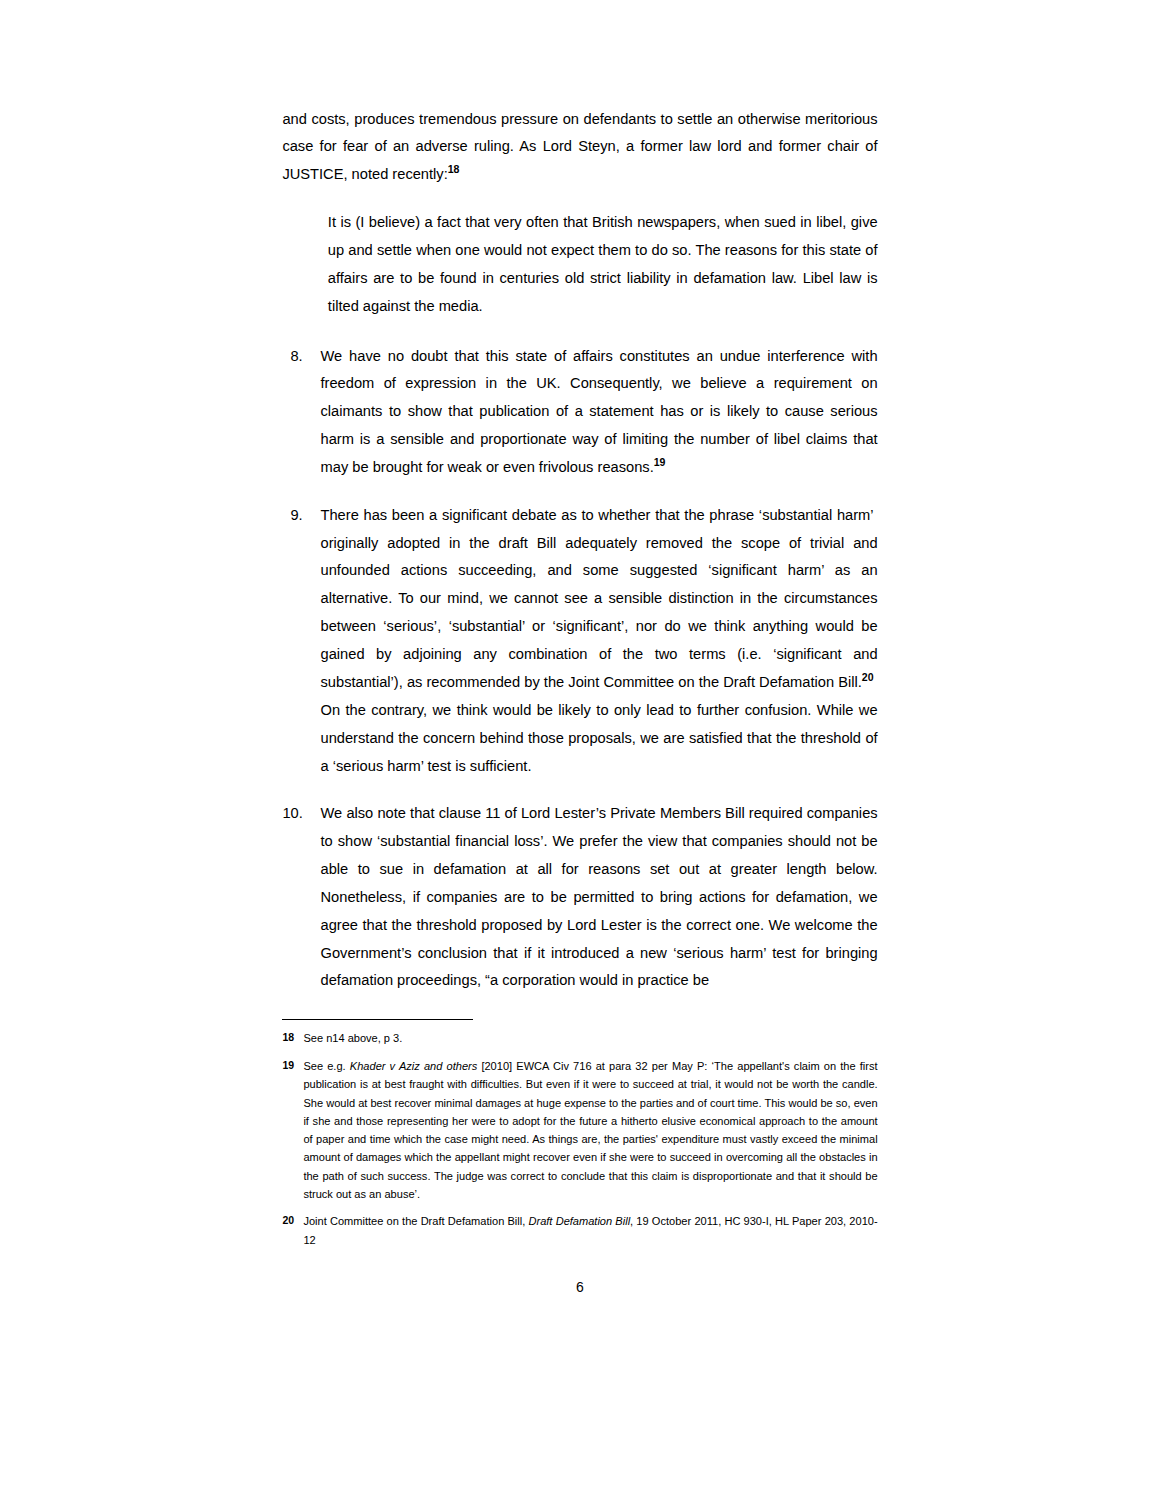and costs, produces tremendous pressure on defendants to settle an otherwise meritorious case for fear of an adverse ruling. As Lord Steyn, a former law lord and former chair of JUSTICE, noted recently:18
It is (I believe) a fact that very often that British newspapers, when sued in libel, give up and settle when one would not expect them to do so. The reasons for this state of affairs are to be found in centuries old strict liability in defamation law. Libel law is tilted against the media.
We have no doubt that this state of affairs constitutes an undue interference with freedom of expression in the UK. Consequently, we believe a requirement on claimants to show that publication of a statement has or is likely to cause serious harm is a sensible and proportionate way of limiting the number of libel claims that may be brought for weak or even frivolous reasons.19
There has been a significant debate as to whether that the phrase ‘substantial harm’ originally adopted in the draft Bill adequately removed the scope of trivial and unfounded actions succeeding, and some suggested ‘significant harm’ as an alternative. To our mind, we cannot see a sensible distinction in the circumstances between ‘serious’, ‘substantial’ or ‘significant’, nor do we think anything would be gained by adjoining any combination of the two terms (i.e. ‘significant and substantial’), as recommended by the Joint Committee on the Draft Defamation Bill.20 On the contrary, we think would be likely to only lead to further confusion. While we understand the concern behind those proposals, we are satisfied that the threshold of a ‘serious harm’ test is sufficient.
We also note that clause 11 of Lord Lester’s Private Members Bill required companies to show ‘substantial financial loss’. We prefer the view that companies should not be able to sue in defamation at all for reasons set out at greater length below. Nonetheless, if companies are to be permitted to bring actions for defamation, we agree that the threshold proposed by Lord Lester is the correct one. We welcome the Government’s conclusion that if it introduced a new ‘serious harm’ test for bringing defamation proceedings, “a corporation would in practice be
18 See n14 above, p 3.
19 See e.g. Khader v Aziz and others [2010] EWCA Civ 716 at para 32 per May P: ‘The appellant's claim on the first publication is at best fraught with difficulties. But even if it were to succeed at trial, it would not be worth the candle. She would at best recover minimal damages at huge expense to the parties and of court time. This would be so, even if she and those representing her were to adopt for the future a hitherto elusive economical approach to the amount of paper and time which the case might need. As things are, the parties' expenditure must vastly exceed the minimal amount of damages which the appellant might recover even if she were to succeed in overcoming all the obstacles in the path of such success. The judge was correct to conclude that this claim is disproportionate and that it should be struck out as an abuse’.
20 Joint Committee on the Draft Defamation Bill, Draft Defamation Bill, 19 October 2011, HC 930-I, HL Paper 203, 2010-12
6